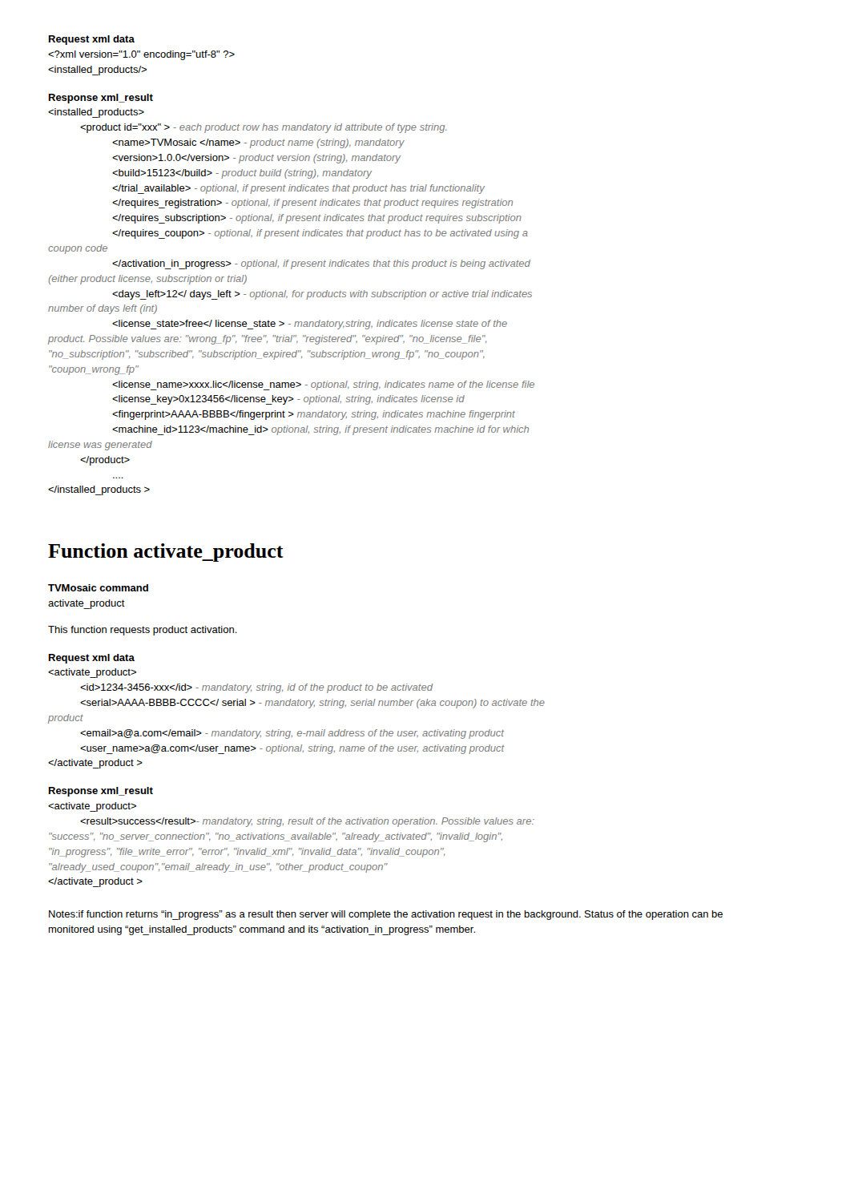Request xml data
<?xml version="1.0" encoding="utf-8" ?>
<installed_products/>
Response xml_result
<installed_products>
<product id="xxx" > - each product row has mandatory id attribute of type string.
<name>TVMosaic </name> - product name (string), mandatory
<version>1.0.0</version> - product version (string), mandatory
<build>15123</build> - product build (string), mandatory
</trial_available> - optional, if present indicates that product has trial functionality
</requires_registration> - optional, if present indicates that product requires registration
</requires_subscription> - optional, if present indicates that product requires subscription
</requires_coupon> - optional, if present indicates that product has to be activated using a
coupon code
</activation_in_progress> - optional, if present indicates that this product is being activated
(either product license, subscription or trial)
<days_left>12</ days_left > - optional, for products with subscription or active trial indicates
number of days left (int)
<license_state>free</ license_state > - mandatory,string, indicates license state of the
product. Possible values are: "wrong_fp", "free", "trial", "registered", "expired", "no_license_file",
"no_subscription", "subscribed", "subscription_expired", "subscription_wrong_fp", "no_coupon",
"coupon_wrong_fp"
<license_name>xxxx.lic</license_name> - optional, string, indicates name of the license file
<license_key>0x123456</license_key> - optional, string, indicates license id
<fingerprint>AAAA-BBBB</fingerprint > mandatory, string, indicates machine fingerprint
<machine_id>1123</machine_id> optional, string, if present indicates machine id for which
license was generated
</product>
....
</installed_products >
Function activate_product
TVMosaic command
activate_product
This function requests product activation.
Request xml data
<activate_product>
<id>1234-3456-xxx</id> - mandatory, string, id of the product to be activated
<serial>AAAA-BBBB-CCCC</ serial > - mandatory, string, serial number (aka coupon) to activate the
product
<email>a@a.com</email> - mandatory, string, e-mail address of the user, activating product
<user_name>a@a.com</user_name> - optional, string, name of the user, activating product
</activate_product >
Response xml_result
<activate_product>
<result>success</result>- mandatory, string, result of the activation operation. Possible values are:
"success", "no_server_connection", "no_activations_available", "already_activated", "invalid_login",
"in_progress", "file_write_error", "error", "invalid_xml", "invalid_data", "invalid_coupon",
"already_used_coupon","email_already_in_use", "other_product_coupon"
</activate_product >
Notes:if function returns “in_progress” as a result then server will complete the activation request in the background. Status of the operation can be monitored using “get_installed_products” command and its “activation_in_progress” member.